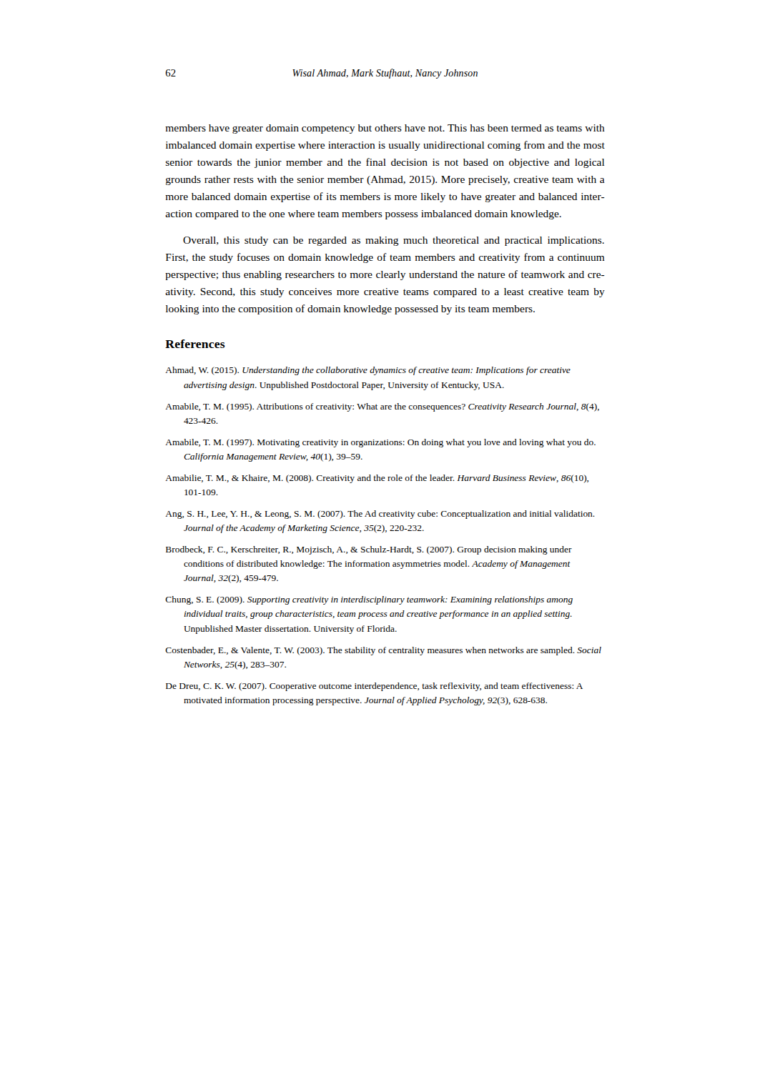62
Wisal Ahmad, Mark Stufhaut, Nancy Johnson
members have greater domain competency but others have not. This has been termed as teams with imbalanced domain expertise where interaction is usually unidirectional coming from and the most senior towards the junior member and the final decision is not based on objective and logical grounds rather rests with the senior member (Ahmad, 2015). More precisely, creative team with a more balanced domain expertise of its members is more likely to have greater and balanced interaction compared to the one where team members possess imbalanced domain knowledge.
Overall, this study can be regarded as making much theoretical and practical implications. First, the study focuses on domain knowledge of team members and creativity from a continuum perspective; thus enabling researchers to more clearly understand the nature of teamwork and creativity. Second, this study conceives more creative teams compared to a least creative team by looking into the composition of domain knowledge possessed by its team members.
References
Ahmad, W. (2015). Understanding the collaborative dynamics of creative team: Implications for creative advertising design. Unpublished Postdoctoral Paper, University of Kentucky, USA.
Amabile, T. M. (1995). Attributions of creativity: What are the consequences? Creativity Research Journal, 8(4), 423-426.
Amabile, T. M. (1997). Motivating creativity in organizations: On doing what you love and loving what you do. California Management Review, 40(1), 39–59.
Amabilie, T. M., & Khaire, M. (2008). Creativity and the role of the leader. Harvard Business Review, 86(10), 101-109.
Ang, S. H., Lee, Y. H., & Leong, S. M. (2007). The Ad creativity cube: Conceptualization and initial validation. Journal of the Academy of Marketing Science, 35(2), 220-232.
Brodbeck, F. C., Kerschreiter, R., Mojzisch, A., & Schulz-Hardt, S. (2007). Group decision making under conditions of distributed knowledge: The information asymmetries model. Academy of Management Journal, 32(2), 459-479.
Chung, S. E. (2009). Supporting creativity in interdisciplinary teamwork: Examining relationships among individual traits, group characteristics, team process and creative performance in an applied setting. Unpublished Master dissertation. University of Florida.
Costenbader, E., & Valente, T. W. (2003). The stability of centrality measures when networks are sampled. Social Networks, 25(4), 283–307.
De Dreu, C. K. W. (2007). Cooperative outcome interdependence, task reflexivity, and team effectiveness: A motivated information processing perspective. Journal of Applied Psychology, 92(3), 628-638.